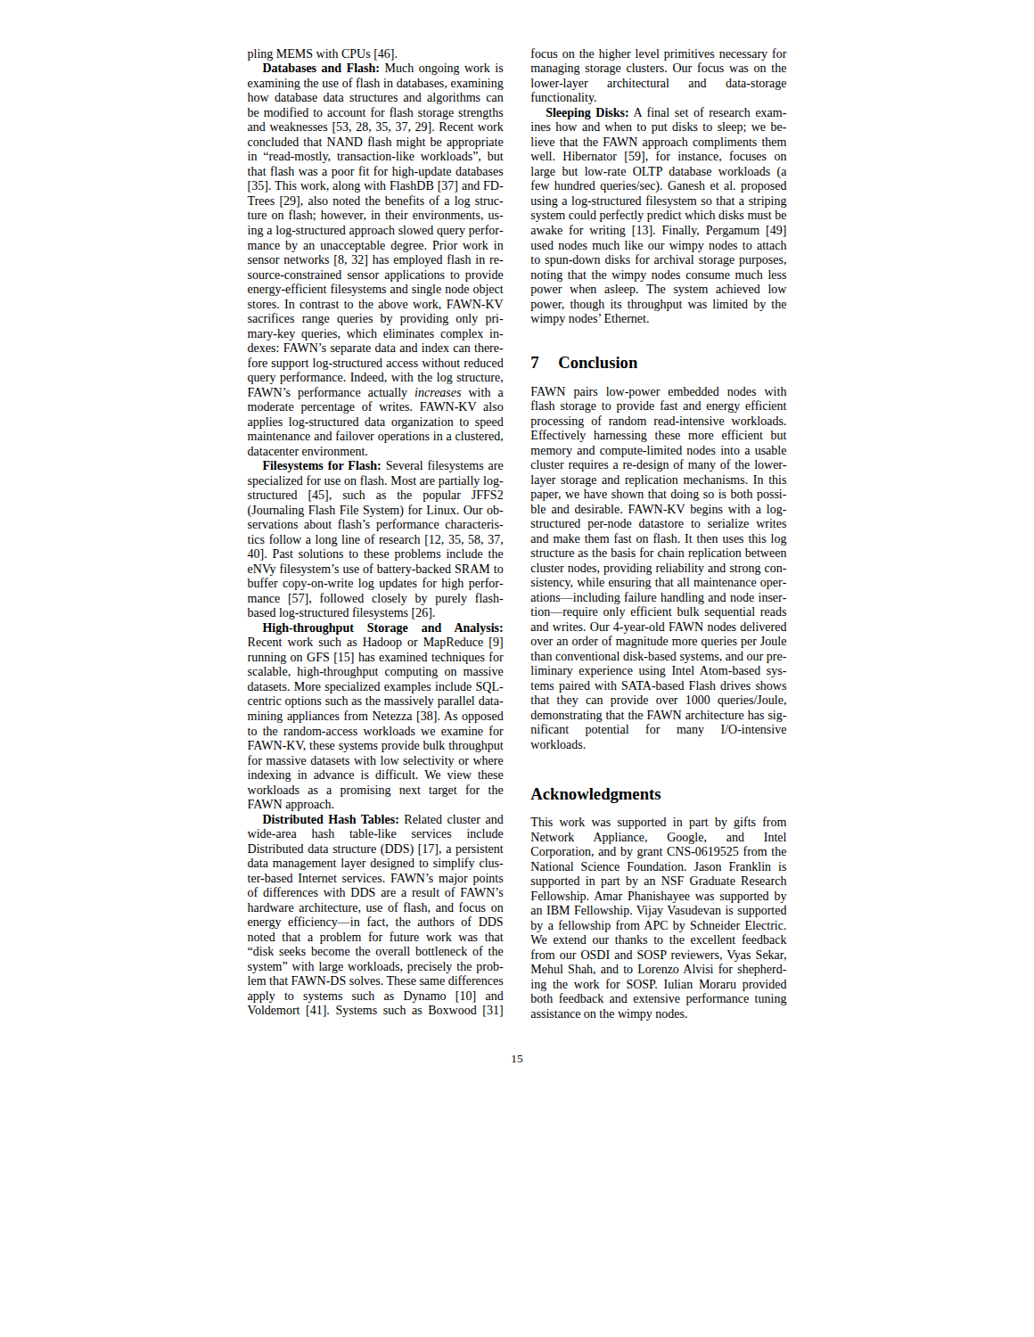pling MEMS with CPUs [46].
Databases and Flash: Much ongoing work is examining the use of flash in databases, examining how database data structures and algorithms can be modified to account for flash storage strengths and weaknesses [53, 28, 35, 37, 29]. Recent work concluded that NAND flash might be appropriate in “read-mostly, transaction-like workloads”, but that flash was a poor fit for high-update databases [35]. This work, along with FlashDB [37] and FD-Trees [29], also noted the benefits of a log structure on flash; however, in their environments, using a log-structured approach slowed query performance by an unacceptable degree. Prior work in sensor networks [8, 32] has employed flash in resource-constrained sensor applications to provide energy-efficient filesystems and single node object stores. In contrast to the above work, FAWN-KV sacrifices range queries by providing only primary-key queries, which eliminates complex indexes: FAWN’s separate data and index can therefore support log-structured access without reduced query performance. Indeed, with the log structure, FAWN’s performance actually increases with a moderate percentage of writes. FAWN-KV also applies log-structured data organization to speed maintenance and failover operations in a clustered, datacenter environment.
Filesystems for Flash: Several filesystems are specialized for use on flash. Most are partially log-structured [45], such as the popular JFFS2 (Journaling Flash File System) for Linux. Our observations about flash’s performance characteristics follow a long line of research [12, 35, 58, 37, 40]. Past solutions to these problems include the eNVy filesystem’s use of battery-backed SRAM to buffer copy-on-write log updates for high performance [57], followed closely by purely flash-based log-structured filesystems [26].
High-throughput Storage and Analysis: Recent work such as Hadoop or MapReduce [9] running on GFS [15] has examined techniques for scalable, high-throughput computing on massive datasets. More specialized examples include SQL-centric options such as the massively parallel data-mining appliances from Netezza [38]. As opposed to the random-access workloads we examine for FAWN-KV, these systems provide bulk throughput for massive datasets with low selectivity or where indexing in advance is difficult. We view these workloads as a promising next target for the FAWN approach.
Distributed Hash Tables: Related cluster and wide-area hash table-like services include Distributed data structure (DDS) [17], a persistent data management layer designed to simplify cluster-based Internet services. FAWN’s major points of differences with DDS are a result of FAWN’s hardware architecture, use of flash, and focus on energy efficiency—in fact, the authors of DDS noted that a problem for future work was that “disk seeks become the overall bottleneck of the system” with large workloads, precisely the problem that FAWN-DS solves. These same differences apply to systems such as Dynamo [10] and Voldemort [41]. Systems such as Boxwood [31] focus on the higher level primitives necessary for managing storage clusters. Our focus was on the lower-layer architectural and data-storage functionality.
Sleeping Disks: A final set of research examines how and when to put disks to sleep; we believe that the FAWN approach compliments them well. Hibernator [59], for instance, focuses on large but low-rate OLTP database workloads (a few hundred queries/sec). Ganesh et al. proposed using a log-structured filesystem so that a striping system could perfectly predict which disks must be awake for writing [13]. Finally, Pergamum [49] used nodes much like our wimpy nodes to attach to spun-down disks for archival storage purposes, noting that the wimpy nodes consume much less power when asleep. The system achieved low power, though its throughput was limited by the wimpy nodes’ Ethernet.
7 Conclusion
FAWN pairs low-power embedded nodes with flash storage to provide fast and energy efficient processing of random read-intensive workloads. Effectively harnessing these more efficient but memory and compute-limited nodes into a usable cluster requires a re-design of many of the lower-layer storage and replication mechanisms. In this paper, we have shown that doing so is both possible and desirable. FAWN-KV begins with a log-structured per-node datastore to serialize writes and make them fast on flash. It then uses this log structure as the basis for chain replication between cluster nodes, providing reliability and strong consistency, while ensuring that all maintenance operations—including failure handling and node insertion—require only efficient bulk sequential reads and writes. Our 4-year-old FAWN nodes delivered over an order of magnitude more queries per Joule than conventional disk-based systems, and our preliminary experience using Intel Atom-based systems paired with SATA-based Flash drives shows that they can provide over 1000 queries/Joule, demonstrating that the FAWN architecture has significant potential for many I/O-intensive workloads.
Acknowledgments
This work was supported in part by gifts from Network Appliance, Google, and Intel Corporation, and by grant CNS-0619525 from the National Science Foundation. Jason Franklin is supported in part by an NSF Graduate Research Fellowship. Amar Phanishayee was supported by an IBM Fellowship. Vijay Vasudevan is supported by a fellowship from APC by Schneider Electric. We extend our thanks to the excellent feedback from our OSDI and SOSP reviewers, Vyas Sekar, Mehul Shah, and to Lorenzo Alvisi for shepherding the work for SOSP. Iulian Moraru provided both feedback and extensive performance tuning assistance on the wimpy nodes.
15